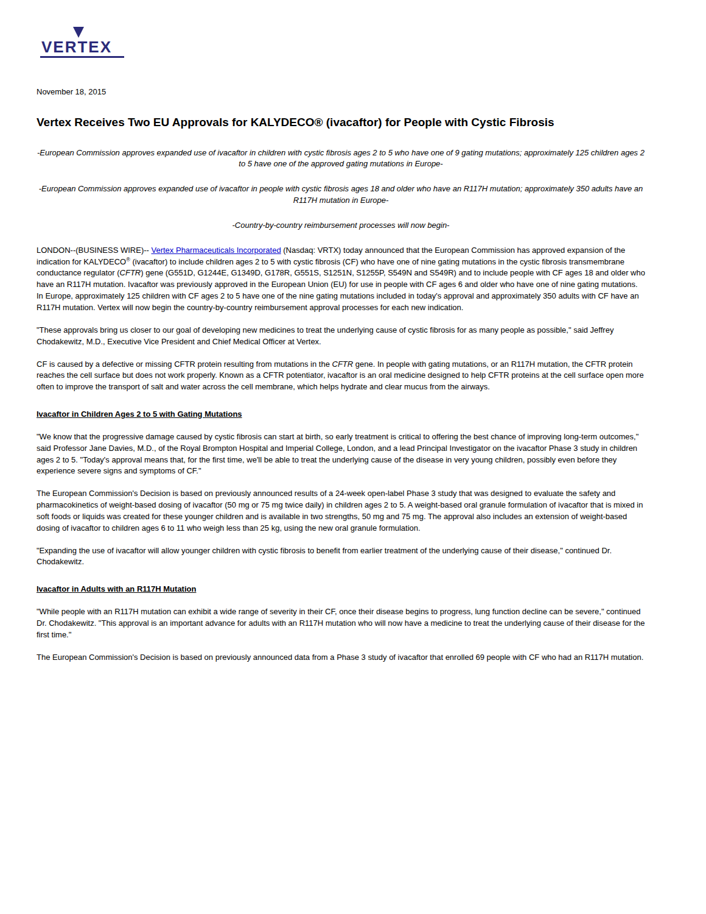VERTEX
November 18, 2015
Vertex Receives Two EU Approvals for KALYDECO® (ivacaftor) for People with Cystic Fibrosis
-European Commission approves expanded use of ivacaftor in children with cystic fibrosis ages 2 to 5 who have one of 9 gating mutations; approximately 125 children ages 2 to 5 have one of the approved gating mutations in Europe-
-European Commission approves expanded use of ivacaftor in people with cystic fibrosis ages 18 and older who have an R117H mutation; approximately 350 adults have an R117H mutation in Europe-
-Country-by-country reimbursement processes will now begin-
LONDON--(BUSINESS WIRE)-- Vertex Pharmaceuticals Incorporated (Nasdaq: VRTX) today announced that the European Commission has approved expansion of the indication for KALYDECO® (ivacaftor) to include children ages 2 to 5 with cystic fibrosis (CF) who have one of nine gating mutations in the cystic fibrosis transmembrane conductance regulator (CFTR) gene (G551D, G1244E, G1349D, G178R, G551S, S1251N, S1255P, S549N and S549R) and to include people with CF ages 18 and older who have an R117H mutation. Ivacaftor was previously approved in the European Union (EU) for use in people with CF ages 6 and older who have one of nine gating mutations. In Europe, approximately 125 children with CF ages 2 to 5 have one of the nine gating mutations included in today's approval and approximately 350 adults with CF have an R117H mutation. Vertex will now begin the country-by-country reimbursement approval processes for each new indication.
"These approvals bring us closer to our goal of developing new medicines to treat the underlying cause of cystic fibrosis for as many people as possible," said Jeffrey Chodakewitz, M.D., Executive Vice President and Chief Medical Officer at Vertex.
CF is caused by a defective or missing CFTR protein resulting from mutations in the CFTR gene. In people with gating mutations, or an R117H mutation, the CFTR protein reaches the cell surface but does not work properly. Known as a CFTR potentiator, ivacaftor is an oral medicine designed to help CFTR proteins at the cell surface open more often to improve the transport of salt and water across the cell membrane, which helps hydrate and clear mucus from the airways.
Ivacaftor in Children Ages 2 to 5 with Gating Mutations
"We know that the progressive damage caused by cystic fibrosis can start at birth, so early treatment is critical to offering the best chance of improving long-term outcomes," said Professor Jane Davies, M.D., of the Royal Brompton Hospital and Imperial College, London, and a lead Principal Investigator on the ivacaftor Phase 3 study in children ages 2 to 5. "Today's approval means that, for the first time, we'll be able to treat the underlying cause of the disease in very young children, possibly even before they experience severe signs and symptoms of CF."
The European Commission's Decision is based on previously announced results of a 24-week open-label Phase 3 study that was designed to evaluate the safety and pharmacokinetics of weight-based dosing of ivacaftor (50 mg or 75 mg twice daily) in children ages 2 to 5. A weight-based oral granule formulation of ivacaftor that is mixed in soft foods or liquids was created for these younger children and is available in two strengths, 50 mg and 75 mg. The approval also includes an extension of weight-based dosing of ivacaftor to children ages 6 to 11 who weigh less than 25 kg, using the new oral granule formulation.
"Expanding the use of ivacaftor will allow younger children with cystic fibrosis to benefit from earlier treatment of the underlying cause of their disease," continued Dr. Chodakewitz.
Ivacaftor in Adults with an R117H Mutation
"While people with an R117H mutation can exhibit a wide range of severity in their CF, once their disease begins to progress, lung function decline can be severe," continued Dr. Chodakewitz. "This approval is an important advance for adults with an R117H mutation who will now have a medicine to treat the underlying cause of their disease for the first time."
The European Commission's Decision is based on previously announced data from a Phase 3 study of ivacaftor that enrolled 69 people with CF who had an R117H mutation.